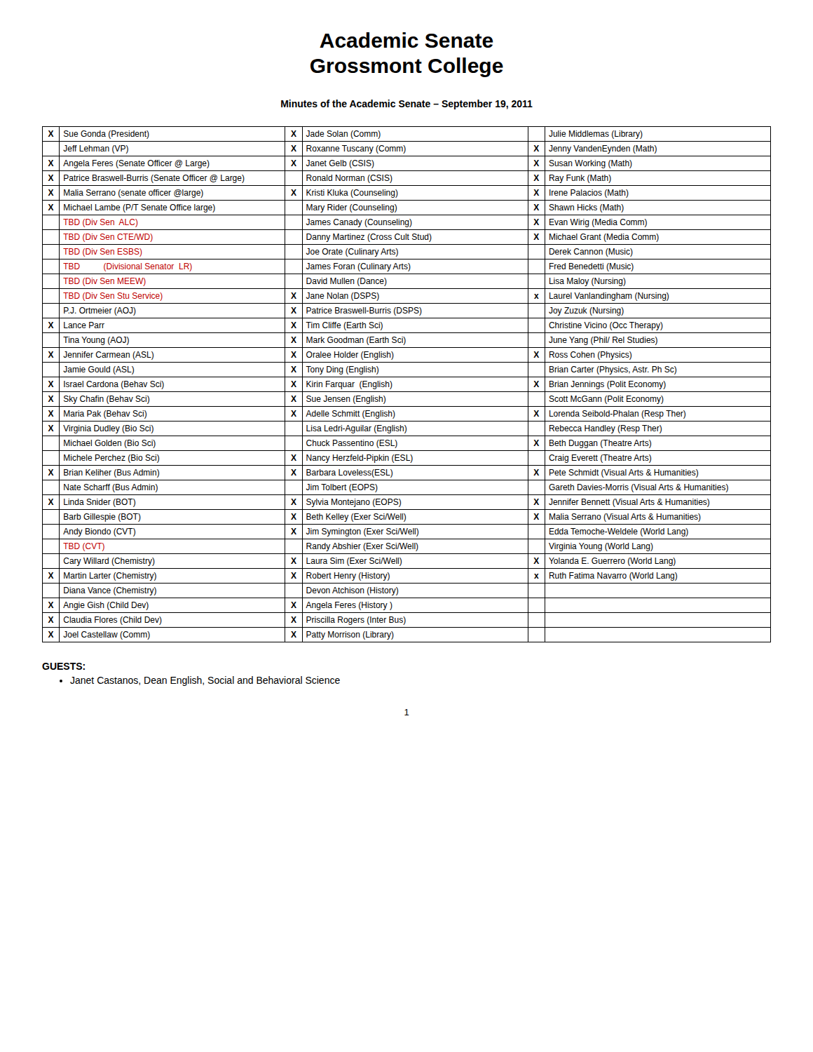Academic Senate
Grossmont College
Minutes of the Academic Senate – September 19, 2011
| X | Sue Gonda (President) | X | Jade Solan (Comm) | | Julie Middlemas (Library) |
| | Jeff Lehman (VP) | X | Roxanne Tuscany (Comm) | X | Jenny VandenEynden (Math) |
| X | Angela Feres (Senate Officer @ Large) | X | Janet Gelb (CSIS) | X | Susan Working (Math) |
| X | Patrice Braswell-Burris (Senate Officer @ Large) | | Ronald Norman (CSIS) | X | Ray Funk (Math) |
| X | Malia Serrano (senate officer @large) | X | Kristi Kluka (Counseling) | X | Irene Palacios (Math) |
| X | Michael Lambe (P/T Senate Office large) | | Mary Rider (Counseling) | X | Shawn Hicks (Math) |
| | TBD (Div Sen ALC) | | James Canady (Counseling) | X | Evan Wirig (Media Comm) |
| | TBD (Div Sen CTE/WD) | | Danny Martinez (Cross Cult Stud) | X | Michael Grant (Media Comm) |
| | TBD (Div Sen ESBS) | | Joe Orate (Culinary Arts) | | Derek Cannon (Music) |
| | TBD (Divisional Senator LR) | | James Foran (Culinary Arts) | | Fred Benedetti (Music) |
| | TBD (Div Sen MEEW) | | David Mullen (Dance) | | Lisa Maloy (Nursing) |
| | TBD (Div Sen Stu Service) | X | Jane Nolan (DSPS) | x | Laurel Vanlandingham (Nursing) |
| | P.J. Ortmeier (AOJ) | X | Patrice Braswell-Burris (DSPS) | | Joy Zuzuk (Nursing) |
| X | Lance Parr | X | Tim Cliffe (Earth Sci) | | Christine Vicino (Occ Therapy) |
| | Tina Young (AOJ) | X | Mark Goodman (Earth Sci) | | June Yang (Phil/ Rel Studies) |
| X | Jennifer Carmean (ASL) | X | Oralee Holder (English) | X | Ross Cohen (Physics) |
| | Jamie Gould (ASL) | X | Tony Ding (English) | | Brian Carter (Physics, Astr. Ph Sc) |
| X | Israel Cardona (Behav Sci) | X | Kirin Farquar (English) | X | Brian Jennings (Polit Economy) |
| X | Sky Chafin (Behav Sci) | X | Sue Jensen (English) | | Scott McGann (Polit Economy) |
| X | Maria Pak (Behav Sci) | X | Adelle Schmitt (English) | X | Lorenda Seibold-Phalan (Resp Ther) |
| X | Virginia Dudley (Bio Sci) | | Lisa Ledri-Aguilar (English) | | Rebecca Handley (Resp Ther) |
| | Michael Golden (Bio Sci) | | Chuck Passentino (ESL) | X | Beth Duggan (Theatre Arts) |
| | Michele Perchez (Bio Sci) | X | Nancy Herzfeld-Pipkin (ESL) | | Craig Everett (Theatre Arts) |
| X | Brian Keliher (Bus Admin) | X | Barbara Loveless(ESL) | X | Pete Schmidt (Visual Arts & Humanities) |
| | Nate Scharff (Bus Admin) | | Jim Tolbert (EOPS) | | Gareth Davies-Morris (Visual Arts & Humanities) |
| X | Linda Snider (BOT) | X | Sylvia Montejano (EOPS) | X | Jennifer Bennett (Visual Arts & Humanities) |
| | Barb Gillespie (BOT) | X | Beth Kelley (Exer Sci/Well) | X | Malia Serrano (Visual Arts & Humanities) |
| | Andy Biondo (CVT) | X | Jim Symington (Exer Sci/Well) | | Edda Temoche-Weldele (World Lang) |
| | TBD (CVT) | | Randy Abshier (Exer Sci/Well) | | Virginia Young (World Lang) |
| | Cary Willard (Chemistry) | X | Laura Sim (Exer Sci/Well) | X | Yolanda E. Guerrero (World Lang) |
| X | Martin Larter (Chemistry) | X | Robert Henry (History) | x | Ruth Fatima Navarro (World Lang) |
| | Diana Vance (Chemistry) | | Devon Atchison (History) | | |
| X | Angie Gish (Child Dev) | X | Angela Feres (History ) | | |
| X | Claudia Flores (Child Dev) | X | Priscilla Rogers (Inter Bus) | | |
| X | Joel Castellaw (Comm) | X | Patty Morrison (Library) | | |
GUESTS:
Janet Castanos, Dean English, Social and Behavioral Science
1